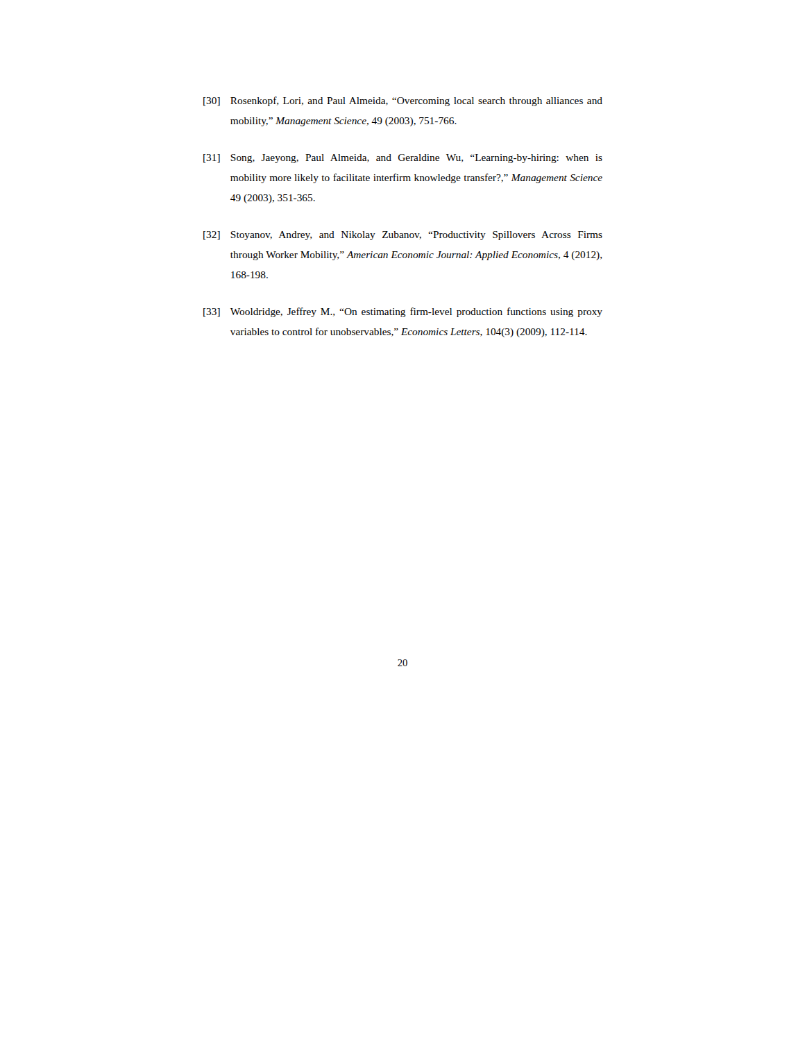[30] Rosenkopf, Lori, and Paul Almeida, “Overcoming local search through alliances and mobility,” Management Science, 49 (2003), 751-766.
[31] Song, Jaeyong, Paul Almeida, and Geraldine Wu, “Learning-by-hiring: when is mobility more likely to facilitate interfirm knowledge transfer?,” Management Science 49 (2003), 351-365.
[32] Stoyanov, Andrey, and Nikolay Zubanov, “Productivity Spillovers Across Firms through Worker Mobility,” American Economic Journal: Applied Economics, 4 (2012), 168-198.
[33] Wooldridge, Jeffrey M., “On estimating firm-level production functions using proxy variables to control for unobservables,” Economics Letters, 104(3) (2009), 112-114.
20